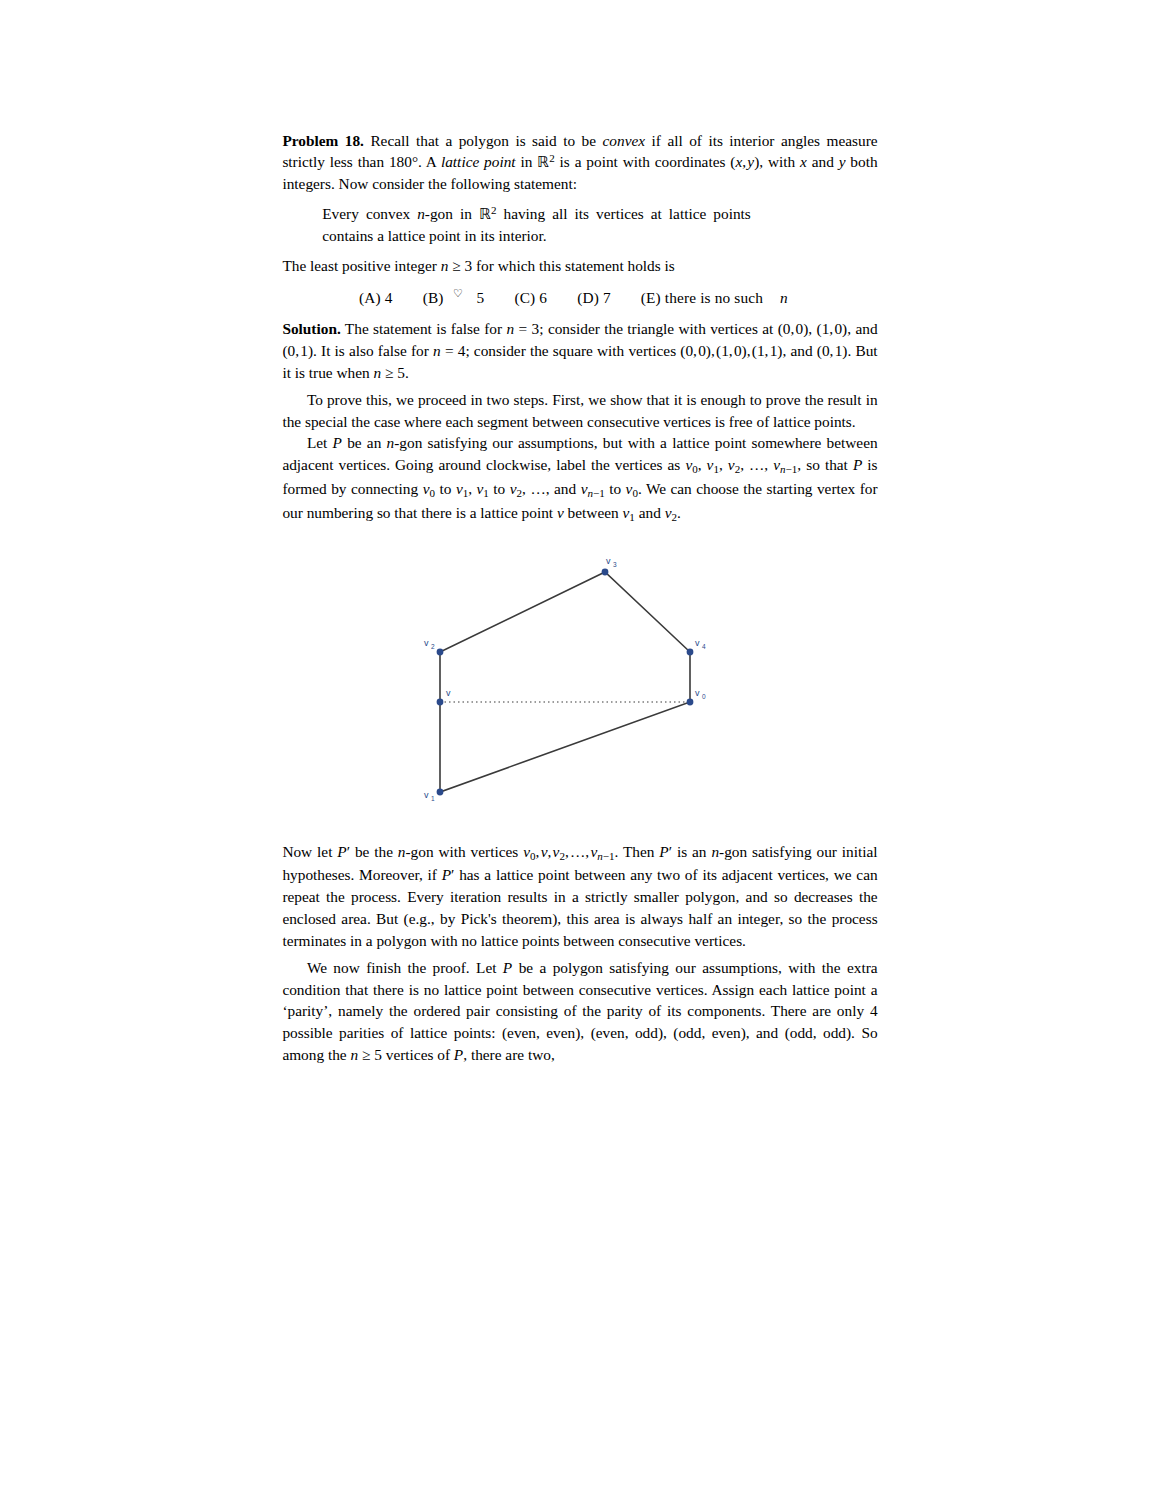Problem 18. Recall that a polygon is said to be convex if all of its interior angles measure strictly less than 180°. A lattice point in ℝ2 is a point with coordinates (x, y), with x and y both integers. Now consider the following statement:
Every convex n-gon in ℝ2 having all its vertices at lattice points contains a lattice point in its interior.
The least positive integer n ≥ 3 for which this statement holds is
(A) 4 (B)♡ 5 (C) 6 (D) 7 (E) there is no such n
Solution. The statement is false for n = 3; consider the triangle with vertices at (0, 0), (1, 0), and (0, 1). It is also false for n = 4; consider the square with vertices (0, 0), (1, 0), (1, 1), and (0, 1). But it is true when n ≥ 5.
To prove this, we proceed in two steps. First, we show that it is enough to prove the result in the special the case where each segment between consecutive vertices is free of lattice points.
Let P be an n-gon satisfying our assumptions, but with a lattice point somewhere between adjacent vertices. Going around clockwise, label the vertices as v0, v1, v2, …, vn−1, so that P is formed by connecting v0 to v1, v1 to v2, …, and vn−1 to v0. We can choose the starting vertex for our numbering so that there is a lattice point v between v1 and v2.
v 3 v 2 v 4 v v 0 v 1
Now let P′ be the n-gon with vertices v0, v, v2, …, vn−1. Then P′ is an n-gon satisfying our initial hypotheses. Moreover, if P′ has a lattice point between any two of its adjacent vertices, we can repeat the process. Every iteration results in a strictly smaller polygon, and so decreases the enclosed area. But (e.g., by Pick's theorem), this area is always half an integer, so the process terminates in a polygon with no lattice points between consecutive vertices.
We now finish the proof. Let P be a polygon satisfying our assumptions, with the extra condition that there is no lattice point between consecutive vertices. Assign each lattice point a ‘parity’, namely the ordered pair consisting of the parity of its components. There are only 4 possible parities of lattice points: (even, even), (even, odd), (odd, even), and (odd, odd). So among the n ≥ 5 vertices of P, there are two,